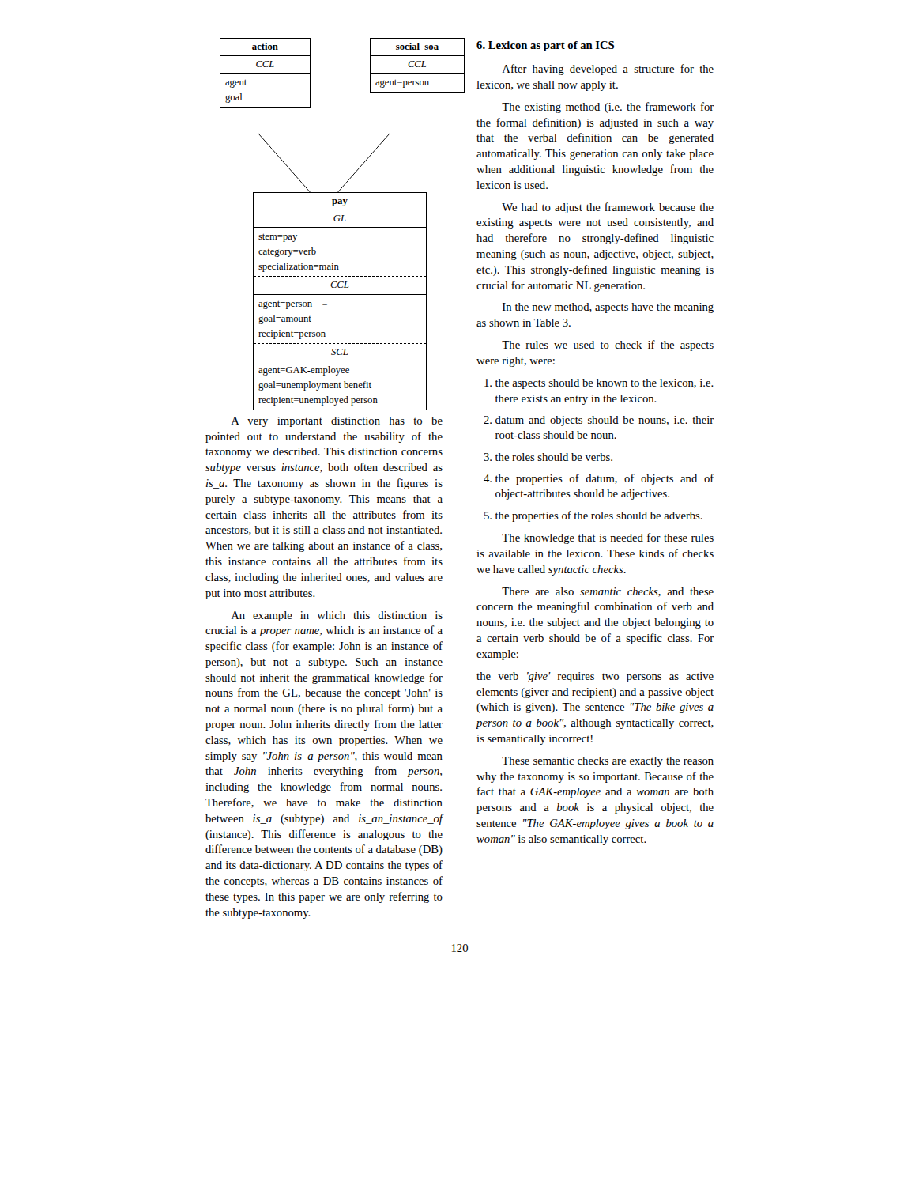action
CCL
agent
goal
social_soa
CCL
agent=person
pay
GL
stem=pay
category=verb
specialization=main
CCL
agent=person −
goal=amount
recipient=person
SCL
agent=GAK-employee
goal=unemployment benefit
recipient=unemployed person
Figure 6. The role pay
A very important distinction has to be pointed out to understand the usability of the taxonomy we described. This distinction concerns subtype versus instance, both often described as is_a. The taxonomy as shown in the figures is purely a subtype-taxonomy. This means that a certain class inherits all the attributes from its ancestors, but it is still a class and not instantiated. When we are talking about an instance of a class, this instance contains all the attributes from its class, including the inherited ones, and values are put into most attributes.
An example in which this distinction is crucial is a proper name, which is an instance of a specific class (for example: John is an instance of person), but not a subtype. Such an instance should not inherit the grammatical knowledge for nouns from the GL, because the concept 'John' is not a normal noun (there is no plural form) but a proper noun. John inherits directly from the latter class, which has its own properties. When we simply say "John is_a person", this would mean that John inherits everything from person, including the knowledge from normal nouns. Therefore, we have to make the distinction between is_a (subtype) and is_an_instance_of (instance). This difference is analogous to the difference between the contents of a database (DB) and its data-dictionary. A DD contains the types of the concepts, whereas a DB contains instances of these types. In this paper we are only referring to the subtype-taxonomy.
6. Lexicon as part of an ICS
After having developed a structure for the lexicon, we shall now apply it.
The existing method (i.e. the framework for the formal definition) is adjusted in such a way that the verbal definition can be generated automatically. This generation can only take place when additional linguistic knowledge from the lexicon is used.
We had to adjust the framework because the existing aspects were not used consistently, and had therefore no strongly-defined linguistic meaning (such as noun, adjective, object, subject, etc.). This strongly-defined linguistic meaning is crucial for automatic NL generation.
In the new method, aspects have the meaning as shown in Table 3.
The rules we used to check if the aspects were right, were:
the aspects should be known to the lexicon, i.e. there exists an entry in the lexicon.
datum and objects should be nouns, i.e. their root-class should be noun.
the roles should be verbs.
the properties of datum, of objects and of object-attributes should be adjectives.
the properties of the roles should be adverbs.
The knowledge that is needed for these rules is available in the lexicon. These kinds of checks we have called syntactic checks.
There are also semantic checks, and these concern the meaningful combination of verb and nouns, i.e. the subject and the object belonging to a certain verb should be of a specific class. For example:
the verb 'give' requires two persons as active elements (giver and recipient) and a passive object (which is given). The sentence "The bike gives a person to a book", although syntactically correct, is semantically incorrect!
These semantic checks are exactly the reason why the taxonomy is so important. Because of the fact that a GAK-employee and a woman are both persons and a book is a physical object, the sentence "The GAK-employee gives a book to a woman" is also semantically correct.
120